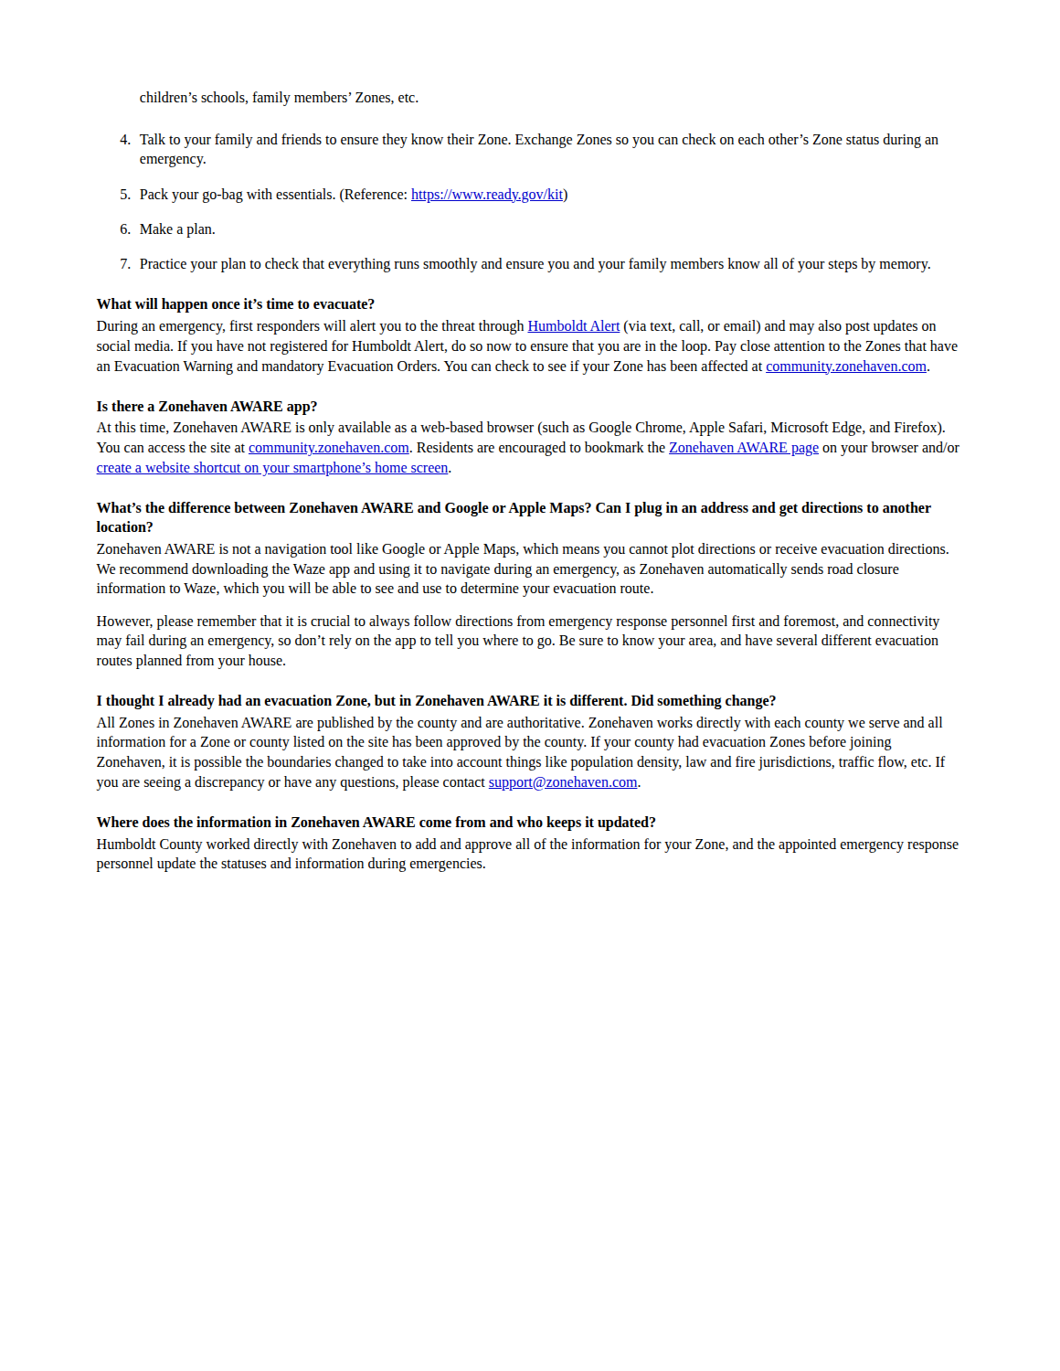children’s schools, family members’ Zones, etc.
Talk to your family and friends to ensure they know their Zone. Exchange Zones so you can check on each other’s Zone status during an emergency.
Pack your go-bag with essentials. (Reference: https://www.ready.gov/kit)
Make a plan.
Practice your plan to check that everything runs smoothly and ensure you and your family members know all of your steps by memory.
What will happen once it’s time to evacuate?
During an emergency, first responders will alert you to the threat through Humboldt Alert (via text, call, or email) and may also post updates on social media. If you have not registered for Humboldt Alert, do so now to ensure that you are in the loop. Pay close attention to the Zones that have an Evacuation Warning and mandatory Evacuation Orders. You can check to see if your Zone has been affected at community.zonehaven.com.
Is there a Zonehaven AWARE app?
At this time, Zonehaven AWARE is only available as a web-based browser (such as Google Chrome, Apple Safari, Microsoft Edge, and Firefox). You can access the site at community.zonehaven.com. Residents are encouraged to bookmark the Zonehaven AWARE page on your browser and/or create a website shortcut on your smartphone’s home screen.
What’s the difference between Zonehaven AWARE and Google or Apple Maps? Can I plug in an address and get directions to another location?
Zonehaven AWARE is not a navigation tool like Google or Apple Maps, which means you cannot plot directions or receive evacuation directions. We recommend downloading the Waze app and using it to navigate during an emergency, as Zonehaven automatically sends road closure information to Waze, which you will be able to see and use to determine your evacuation route.
However, please remember that it is crucial to always follow directions from emergency response personnel first and foremost, and connectivity may fail during an emergency, so don’t rely on the app to tell you where to go. Be sure to know your area, and have several different evacuation routes planned from your house.
I thought I already had an evacuation Zone, but in Zonehaven AWARE it is different. Did something change?
All Zones in Zonehaven AWARE are published by the county and are authoritative. Zonehaven works directly with each county we serve and all information for a Zone or county listed on the site has been approved by the county. If your county had evacuation Zones before joining Zonehaven, it is possible the boundaries changed to take into account things like population density, law and fire jurisdictions, traffic flow, etc. If you are seeing a discrepancy or have any questions, please contact support@zonehaven.com.
Where does the information in Zonehaven AWARE come from and who keeps it updated?
Humboldt County worked directly with Zonehaven to add and approve all of the information for your Zone, and the appointed emergency response personnel update the statuses and information during emergencies.